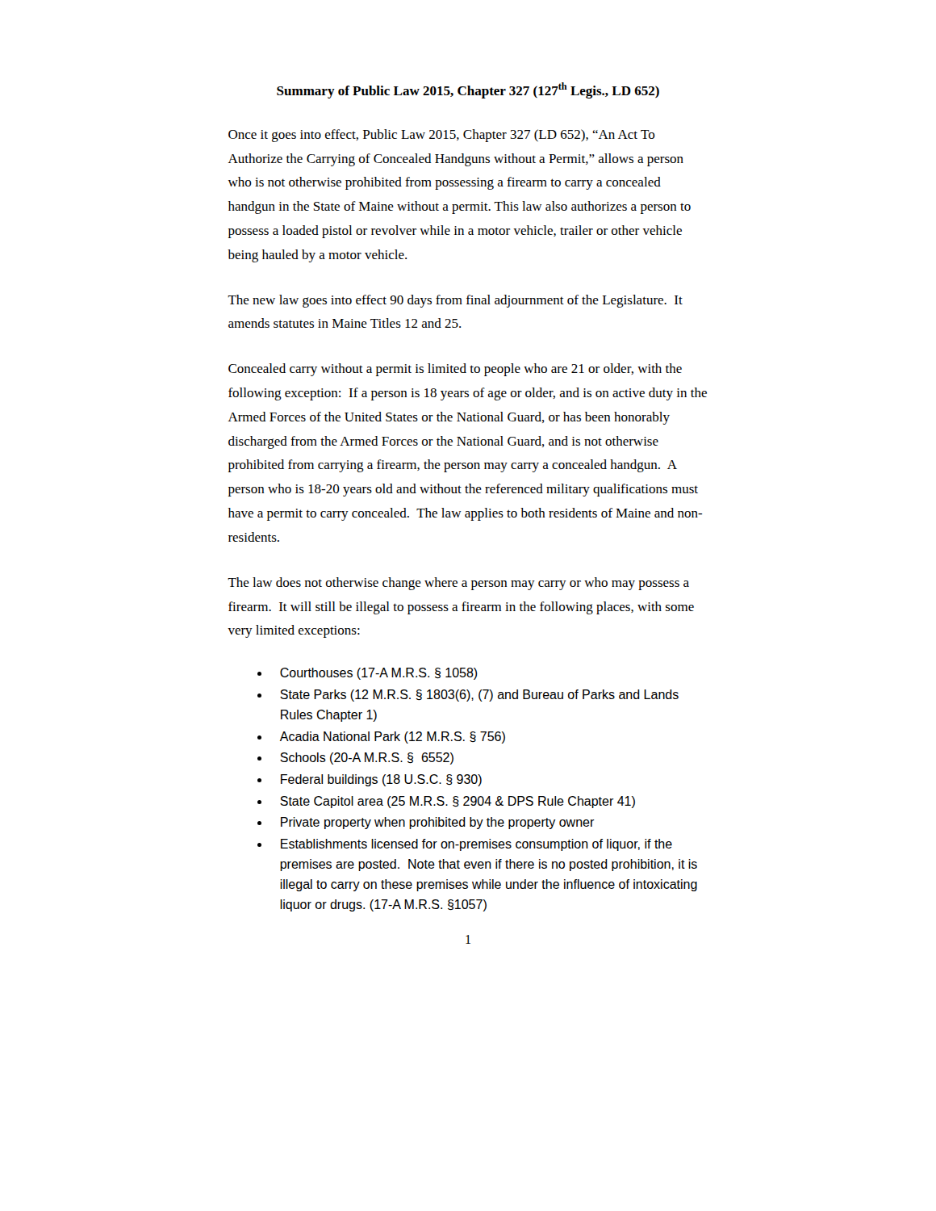Summary of Public Law 2015, Chapter 327 (127th Legis., LD 652)
Once it goes into effect, Public Law 2015, Chapter 327 (LD 652), “An Act To Authorize the Carrying of Concealed Handguns without a Permit,” allows a person who is not otherwise prohibited from possessing a firearm to carry a concealed handgun in the State of Maine without a permit. This law also authorizes a person to possess a loaded pistol or revolver while in a motor vehicle, trailer or other vehicle being hauled by a motor vehicle.
The new law goes into effect 90 days from final adjournment of the Legislature. It amends statutes in Maine Titles 12 and 25.
Concealed carry without a permit is limited to people who are 21 or older, with the following exception: If a person is 18 years of age or older, and is on active duty in the Armed Forces of the United States or the National Guard, or has been honorably discharged from the Armed Forces or the National Guard, and is not otherwise prohibited from carrying a firearm, the person may carry a concealed handgun. A person who is 18-20 years old and without the referenced military qualifications must have a permit to carry concealed. The law applies to both residents of Maine and non-residents.
The law does not otherwise change where a person may carry or who may possess a firearm. It will still be illegal to possess a firearm in the following places, with some very limited exceptions:
Courthouses (17-A M.R.S. § 1058)
State Parks (12 M.R.S. § 1803(6), (7) and Bureau of Parks and Lands Rules Chapter 1)
Acadia National Park (12 M.R.S. § 756)
Schools (20-A M.R.S. § 6552)
Federal buildings (18 U.S.C. § 930)
State Capitol area (25 M.R.S. § 2904 & DPS Rule Chapter 41)
Private property when prohibited by the property owner
Establishments licensed for on-premises consumption of liquor, if the premises are posted. Note that even if there is no posted prohibition, it is illegal to carry on these premises while under the influence of intoxicating liquor or drugs. (17-A M.R.S. §1057)
1